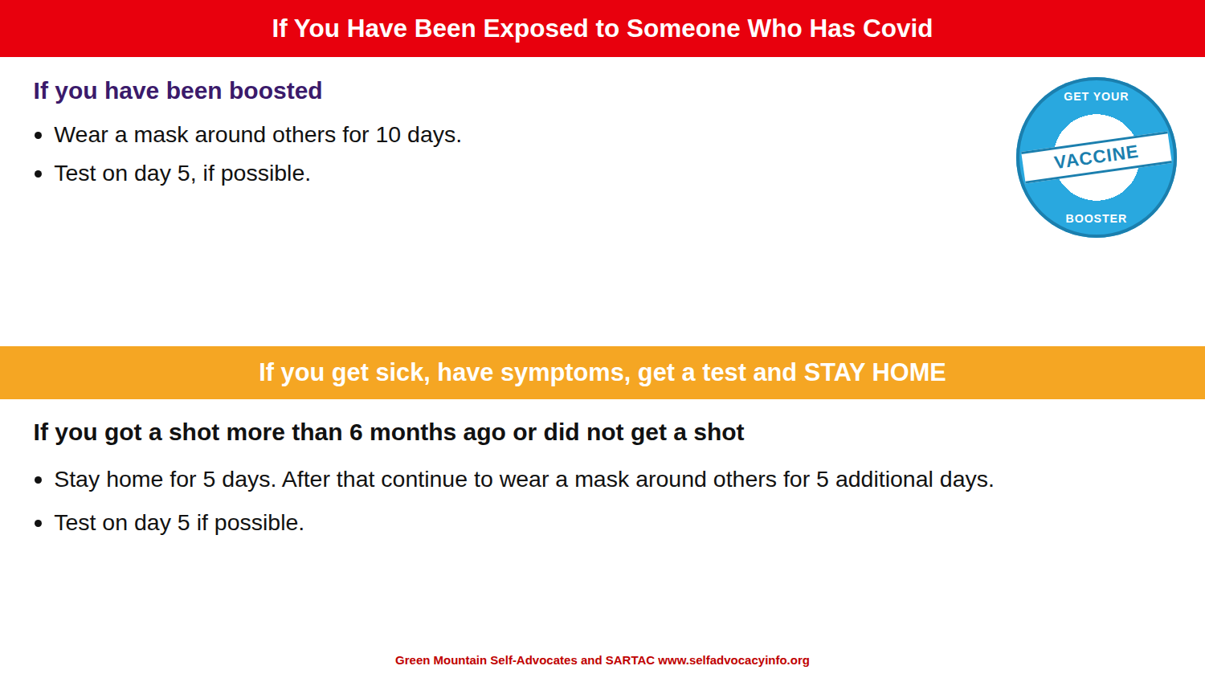If You Have Been Exposed to Someone Who Has Covid
If you have been boosted
Wear a mask around others for 10 days.
Test on day 5, if possible.
GET YOUR BOOSTER
★ ★
VACCINE
If you get sick, have symptoms, get a test and STAY HOME
If you got a shot more than 6 months ago or did not get a shot
Stay home for 5 days. After that continue to wear a mask around others for 5 additional days.
Test on day 5 if possible.
Green Mountain Self-Advocates and SARTAC www.selfadvocacyinfo.org